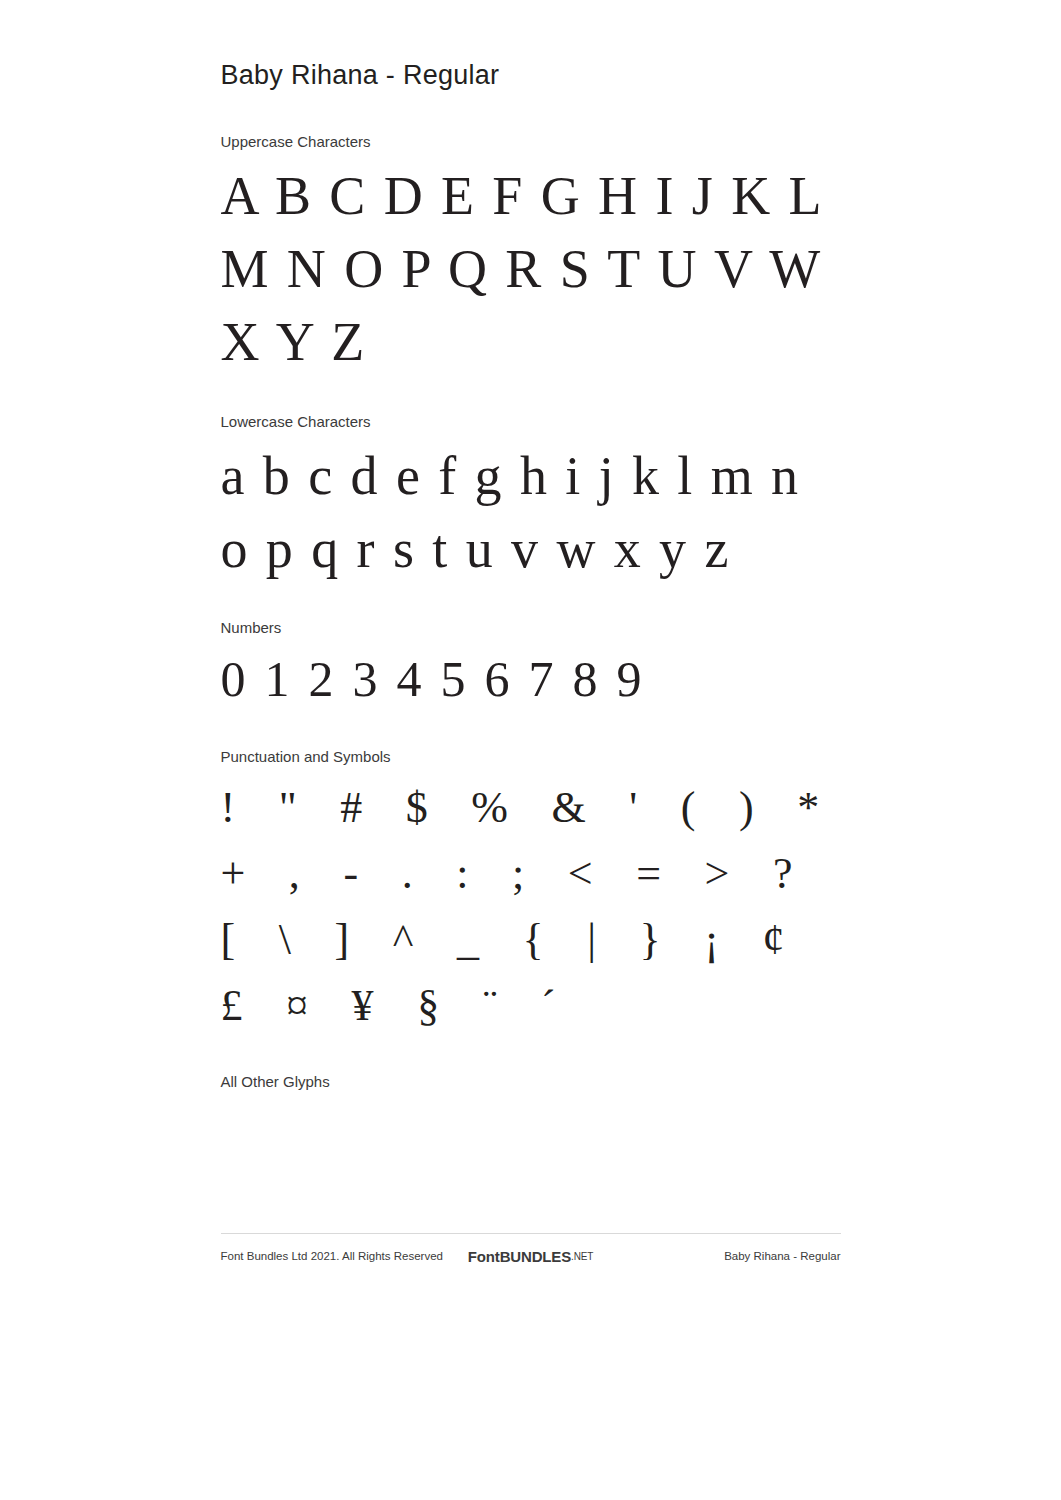Baby Rihana - Regular
Uppercase Characters
A B C D E F G H I J K L M N O P Q R S T U V W X Y Z
Lowercase Characters
a b c d e f g h i j k l m n o p q r s t u v w x y z
Numbers
0 1 2 3 4 5 6 7 8 9
Punctuation and Symbols
! " # $ % & ' ( ) * + , - . : ; < = > ? [ \ ] ^ _ { | } ¡ ¢ £ ¤ ¥ § ¨ ´
All Other Glyphs
Font Bundles Ltd 2021. All Rights Reserved
FontBUNDLES.NET
Baby Rihana - Regular